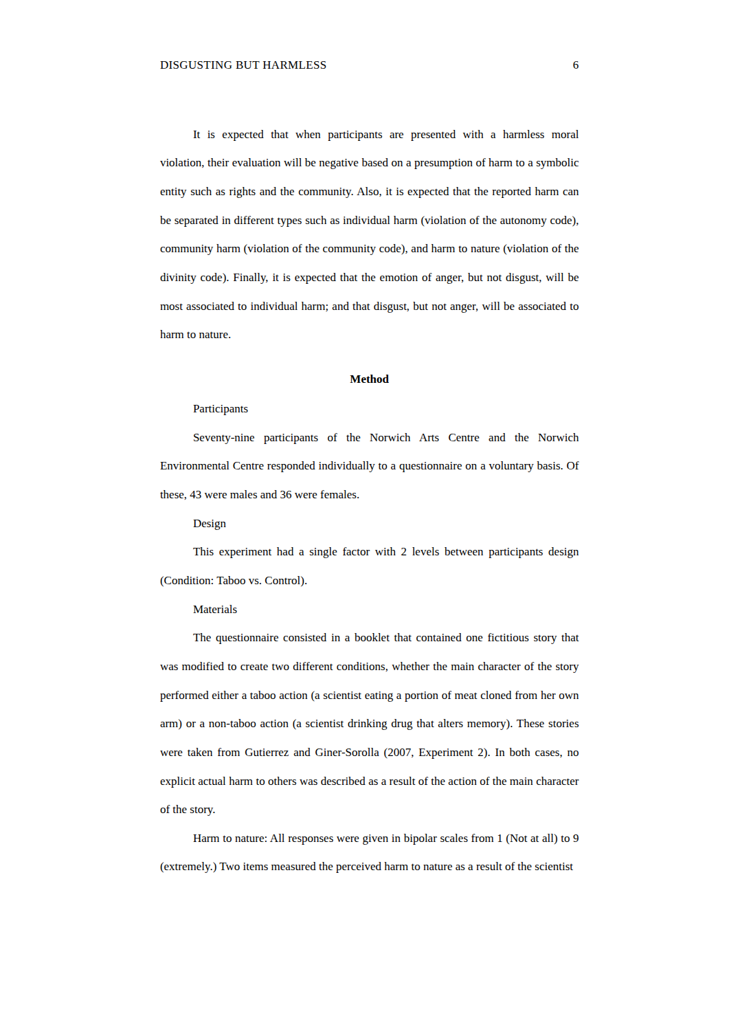Disgusting but Harmless 6
It is expected that when participants are presented with a harmless moral violation, their evaluation will be negative based on a presumption of harm to a symbolic entity such as rights and the community. Also, it is expected that the reported harm can be separated in different types such as individual harm (violation of the autonomy code), community harm (violation of the community code), and harm to nature (violation of the divinity code). Finally, it is expected that the emotion of anger, but not disgust, will be most associated to individual harm; and that disgust, but not anger, will be associated to harm to nature.
Method
Participants
Seventy-nine participants of the Norwich Arts Centre and the Norwich Environmental Centre responded individually to a questionnaire on a voluntary basis. Of these, 43 were males and 36 were females.
Design
This experiment had a single factor with 2 levels between participants design (Condition: Taboo vs. Control).
Materials
The questionnaire consisted in a booklet that contained one fictitious story that was modified to create two different conditions, whether the main character of the story performed either a taboo action (a scientist eating a portion of meat cloned from her own arm) or a non-taboo action (a scientist drinking drug that alters memory). These stories were taken from Gutierrez and Giner-Sorolla (2007, Experiment 2). In both cases, no explicit actual harm to others was described as a result of the action of the main character of the story.
Harm to nature: All responses were given in bipolar scales from 1 (Not at all) to 9 (extremely.) Two items measured the perceived harm to nature as a result of the scientist